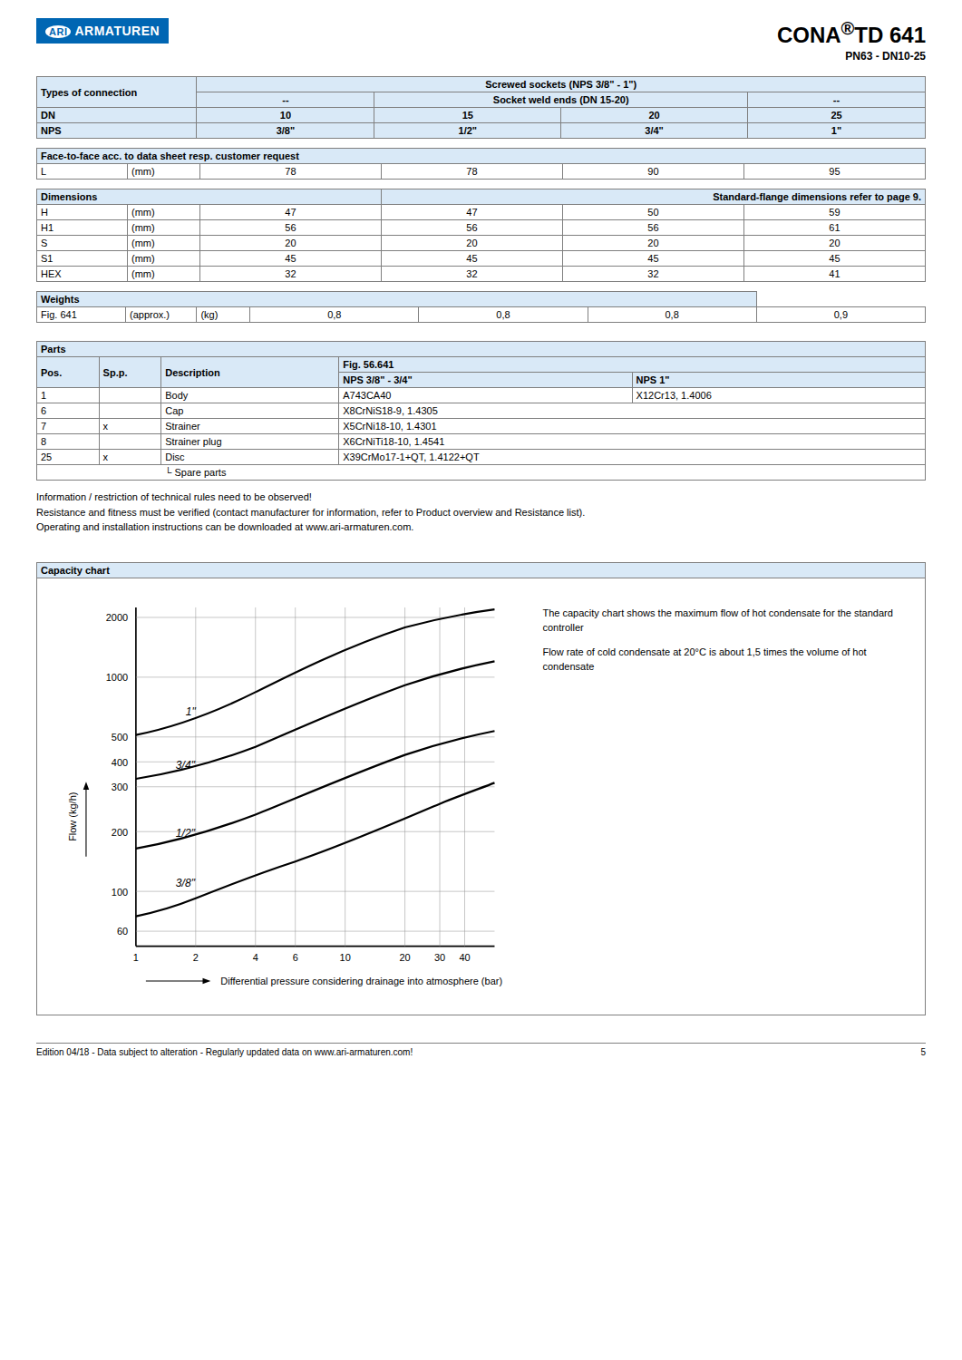ARIARMATUREN
CONA®TD 641
PN63 - DN10-25
| Types of connection | Screwed sockets (NPS 3/8" - 1") |
| -- | Socket weld ends (DN 15-20) | -- |
| DN | 10 | 15 | 20 | 25 |
| NPS | 3/8" | 1/2" | 3/4" | 1" |
| Face-to-face acc. to data sheet resp. customer request |
| L | (mm) | 78 | 78 | 90 | 95 |
| Dimensions | Standard-flange dimensions refer to page 9. |
| H | (mm) | 47 | 47 | 50 | 59 |
| H1 | (mm) | 56 | 56 | 56 | 61 |
| S | (mm) | 20 | 20 | 20 | 20 |
| S1 | (mm) | 45 | 45 | 45 | 45 |
| HEX | (mm) | 32 | 32 | 32 | 41 |
| Weights |
| Fig. 641 | (approx.) | (kg) | 0,8 | 0,8 | 0,8 | 0,9 |
| Parts |
| Pos. | Sp.p. | Description | Fig. 56.641 |
| NPS 3/8" - 3/4" | NPS 1" |
| 1 | | Body | A743CA40 | X12Cr13, 1.4006 |
| 6 | | Cap | X8CrNiS18-9, 1.4305 |
| 7 | x | Strainer | X5CrNi18-10, 1.4301 |
| 8 | | Strainer plug | X6CrNiTi18-10, 1.4541 |
| 25 | x | Disc | X39CrMo17-1+QT, 1.4122+QT |
| | └ Spare parts |
Information / restriction of technical rules need to be observed!
Resistance and fitness must be verified (contact manufacturer for information, refer to Product overview and Resistance list).
Operating and installation instructions can be downloaded at www.ari-armaturen.com.
Capacity chart
2000 1000 500 400 300 200 100 60 1 2 4 6 10 20 30 40 Flow (kg/h) Differential pressure considering drainage into atmosphere (bar) 1" 3/4" 1/2" 3/8"
The capacity chart shows the maximum flow of hot condensate for the standard controller
Flow rate of cold condensate at 20°C is about 1,5 times the volume of hot condensate
Edition 04/18 - Data subject to alteration - Regularly updated data on www.ari-armaturen.com!
5